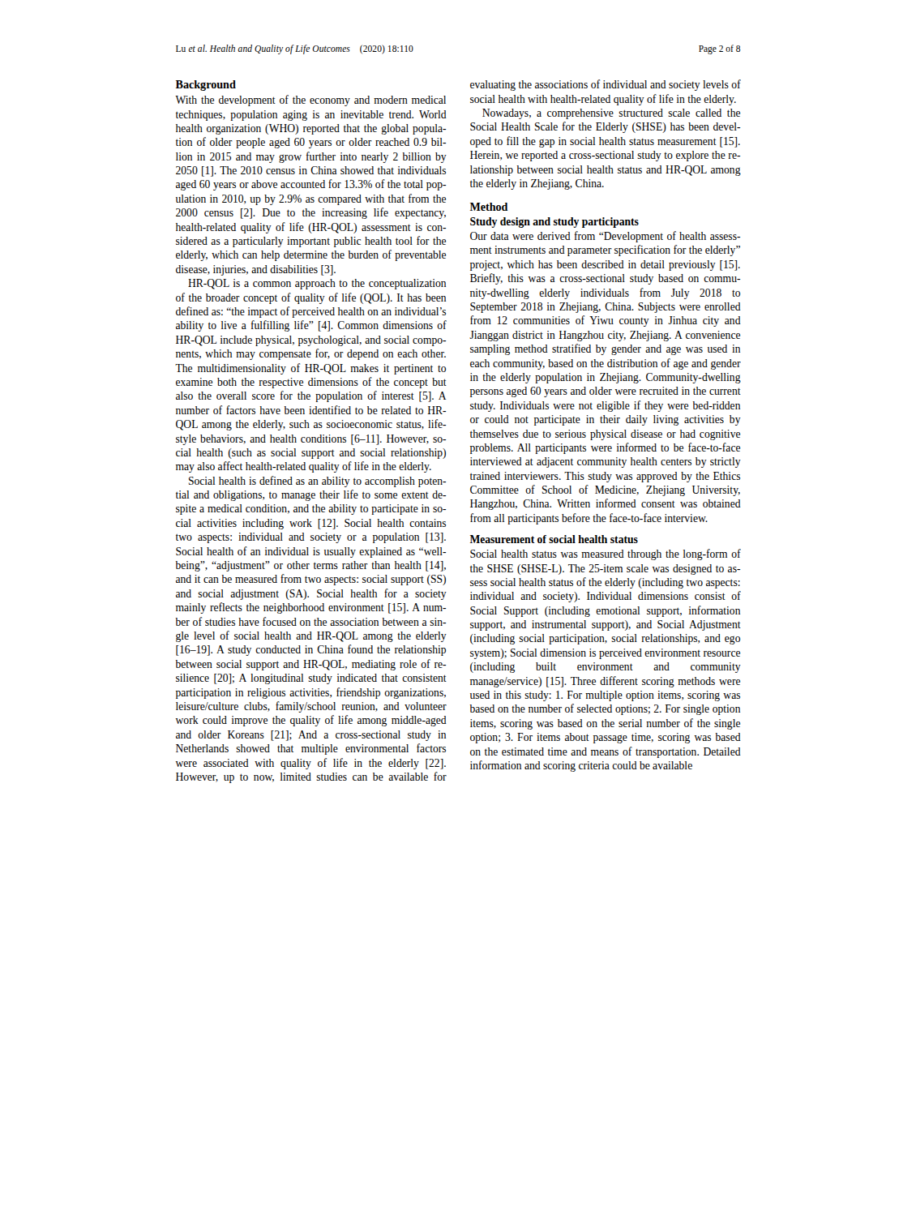Lu et al. Health and Quality of Life Outcomes (2020) 18:110
Page 2 of 8
Background
With the development of the economy and modern medical techniques, population aging is an inevitable trend. World health organization (WHO) reported that the global population of older people aged 60 years or older reached 0.9 billion in 2015 and may grow further into nearly 2 billion by 2050 [1]. The 2010 census in China showed that individuals aged 60 years or above accounted for 13.3% of the total population in 2010, up by 2.9% as compared with that from the 2000 census [2]. Due to the increasing life expectancy, health-related quality of life (HR-QOL) assessment is considered as a particularly important public health tool for the elderly, which can help determine the burden of preventable disease, injuries, and disabilities [3].
HR-QOL is a common approach to the conceptualization of the broader concept of quality of life (QOL). It has been defined as: “the impact of perceived health on an individual’s ability to live a fulfilling life” [4]. Common dimensions of HR-QOL include physical, psychological, and social components, which may compensate for, or depend on each other. The multidimensionality of HR-QOL makes it pertinent to examine both the respective dimensions of the concept but also the overall score for the population of interest [5]. A number of factors have been identified to be related to HR-QOL among the elderly, such as socioeconomic status, lifestyle behaviors, and health conditions [6–11]. However, social health (such as social support and social relationship) may also affect health-related quality of life in the elderly.
Social health is defined as an ability to accomplish potential and obligations, to manage their life to some extent despite a medical condition, and the ability to participate in social activities including work [12]. Social health contains two aspects: individual and society or a population [13]. Social health of an individual is usually explained as “well-being”, “adjustment” or other terms rather than health [14], and it can be measured from two aspects: social support (SS) and social adjustment (SA). Social health for a society mainly reflects the neighborhood environment [15]. A number of studies have focused on the association between a single level of social health and HR-QOL among the elderly [16–19]. A study conducted in China found the relationship between social support and HR-QOL, mediating role of resilience [20]; A longitudinal study indicated that consistent participation in religious activities, friendship organizations, leisure/culture clubs, family/school reunion, and volunteer work could improve the quality of life among middle-aged and older Koreans [21]; And a cross-sectional study in Netherlands showed that multiple environmental factors were associated with quality of life in the elderly [22]. However, up to now, limited studies can be available for evaluating the associations of individual and society levels of social health with health-related quality of life in the elderly.
Nowadays, a comprehensive structured scale called the Social Health Scale for the Elderly (SHSE) has been developed to fill the gap in social health status measurement [15]. Herein, we reported a cross-sectional study to explore the relationship between social health status and HR-QOL among the elderly in Zhejiang, China.
Method
Study design and study participants
Our data were derived from “Development of health assessment instruments and parameter specification for the elderly” project, which has been described in detail previously [15]. Briefly, this was a cross-sectional study based on community-dwelling elderly individuals from July 2018 to September 2018 in Zhejiang, China. Subjects were enrolled from 12 communities of Yiwu county in Jinhua city and Jianggan district in Hangzhou city, Zhejiang. A convenience sampling method stratified by gender and age was used in each community, based on the distribution of age and gender in the elderly population in Zhejiang. Community-dwelling persons aged 60 years and older were recruited in the current study. Individuals were not eligible if they were bed-ridden or could not participate in their daily living activities by themselves due to serious physical disease or had cognitive problems. All participants were informed to be face-to-face interviewed at adjacent community health centers by strictly trained interviewers. This study was approved by the Ethics Committee of School of Medicine, Zhejiang University, Hangzhou, China. Written informed consent was obtained from all participants before the face-to-face interview.
Measurement of social health status
Social health status was measured through the long-form of the SHSE (SHSE-L). The 25-item scale was designed to assess social health status of the elderly (including two aspects: individual and society). Individual dimensions consist of Social Support (including emotional support, information support, and instrumental support), and Social Adjustment (including social participation, social relationships, and ego system); Social dimension is perceived environment resource (including built environment and community manage/service) [15]. Three different scoring methods were used in this study: 1. For multiple option items, scoring was based on the number of selected options; 2. For single option items, scoring was based on the serial number of the single option; 3. For items about passage time, scoring was based on the estimated time and means of transportation. Detailed information and scoring criteria could be available